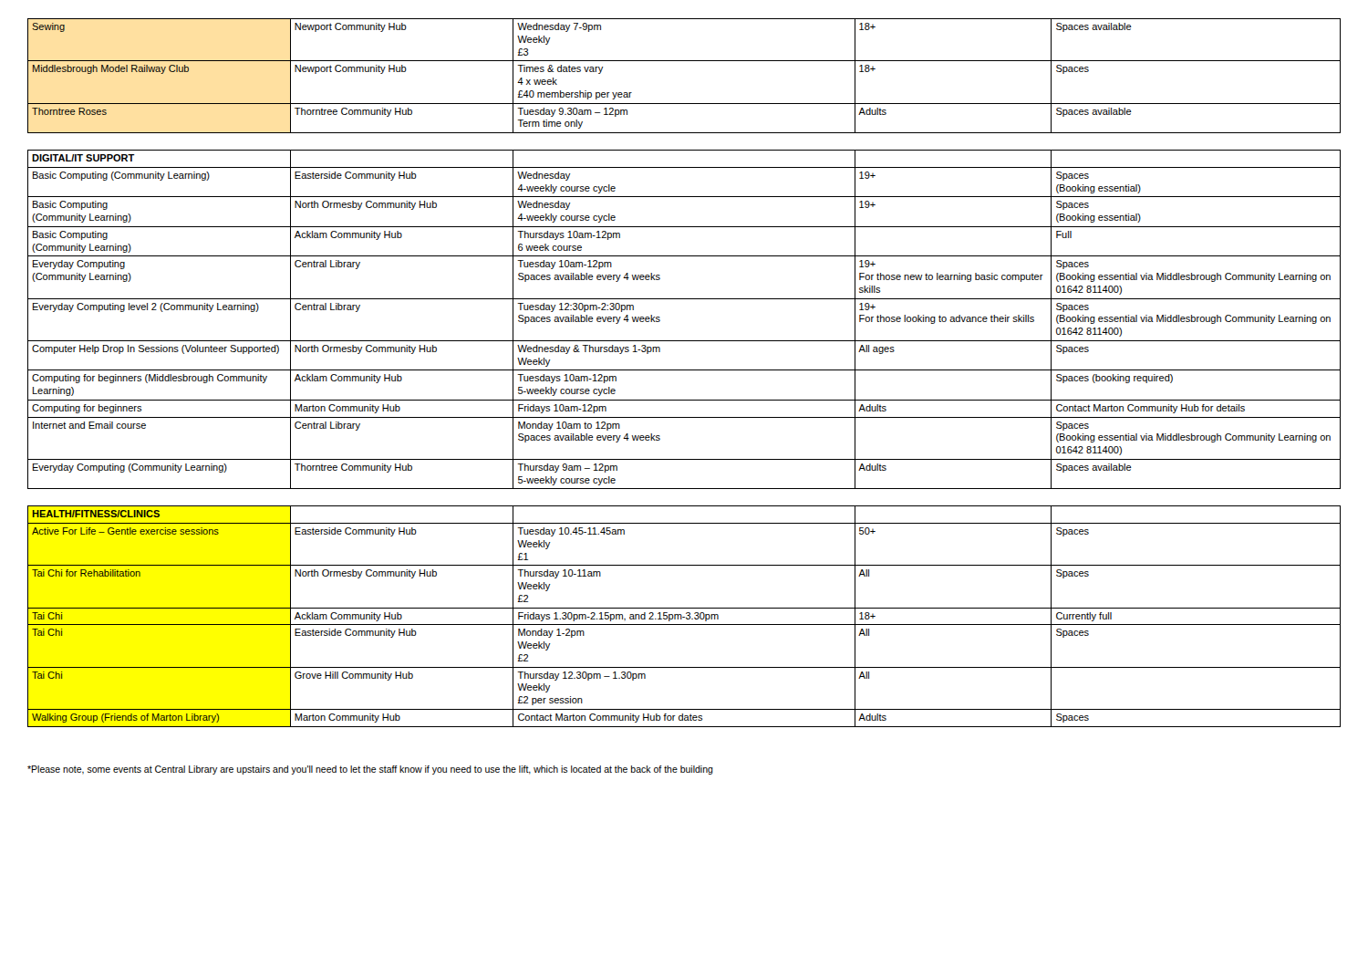| Sewing | Newport Community Hub | Wednesday 7-9pm Weekly £3 | 18+ | Spaces available |
| Middlesbrough Model Railway Club | Newport Community Hub | Times & dates vary 4 x week £40 membership per year | 18+ | Spaces |
| Thorntree Roses | Thorntree Community Hub | Tuesday 9.30am – 12pm Term time only | Adults | Spaces available |
| DIGITAL/IT SUPPORT | | | | |
| Basic Computing (Community Learning) | Easterside Community Hub | Wednesday 4-weekly course cycle | 19+ | Spaces (Booking essential) |
| Basic Computing (Community Learning) | North Ormesby Community Hub | Wednesday 4-weekly course cycle | 19+ | Spaces (Booking essential) |
| Basic Computing (Community Learning) | Acklam Community Hub | Thursdays 10am-12pm 6 week course | | Full |
| Everyday Computing (Community Learning) | Central Library | Tuesday 10am-12pm Spaces available every 4 weeks | 19+ For those new to learning basic computer skills | Spaces (Booking essential via Middlesbrough Community Learning on 01642 811400) |
| Everyday Computing level 2 (Community Learning) | Central Library | Tuesday 12:30pm-2:30pm Spaces available every 4 weeks | 19+ For those looking to advance their skills | Spaces (Booking essential via Middlesbrough Community Learning on 01642 811400) |
| Computer Help Drop In Sessions (Volunteer Supported) | North Ormesby Community Hub | Wednesday & Thursdays 1-3pm Weekly | All ages | Spaces |
| Computing for beginners (Middlesbrough Community Learning) | Acklam Community Hub | Tuesdays 10am-12pm 5-weekly course cycle | | Spaces (booking required) |
| Computing for beginners | Marton Community Hub | Fridays 10am-12pm | Adults | Contact Marton Community Hub for details |
| Internet and Email course | Central Library | Monday 10am to 12pm Spaces available every 4 weeks | | Spaces (Booking essential via Middlesbrough Community Learning on 01642 811400) |
| Everyday Computing (Community Learning) | Thorntree Community Hub | Thursday 9am – 12pm 5-weekly course cycle | Adults | Spaces available |
| HEALTH/FITNESS/CLINICS | | | | |
| Active For Life – Gentle exercise sessions | Easterside Community Hub | Tuesday 10.45-11.45am Weekly £1 | 50+ | Spaces |
| Tai Chi for Rehabilitation | North Ormesby Community Hub | Thursday 10-11am Weekly £2 | All | Spaces |
| Tai Chi | Acklam Community Hub | Fridays 1.30pm-2.15pm, and 2.15pm-3.30pm | 18+ | Currently full |
| Tai Chi | Easterside Community Hub | Monday 1-2pm Weekly £2 | All | Spaces |
| Tai Chi | Grove Hill Community Hub | Thursday 12.30pm – 1.30pm Weekly £2 per session | All | |
| Walking Group (Friends of Marton Library) | Marton Community Hub | Contact Marton Community Hub for dates | Adults | Spaces |
*Please note, some events at Central Library are upstairs and you'll need to let the staff know if you need to use the lift, which is located at the back of the building